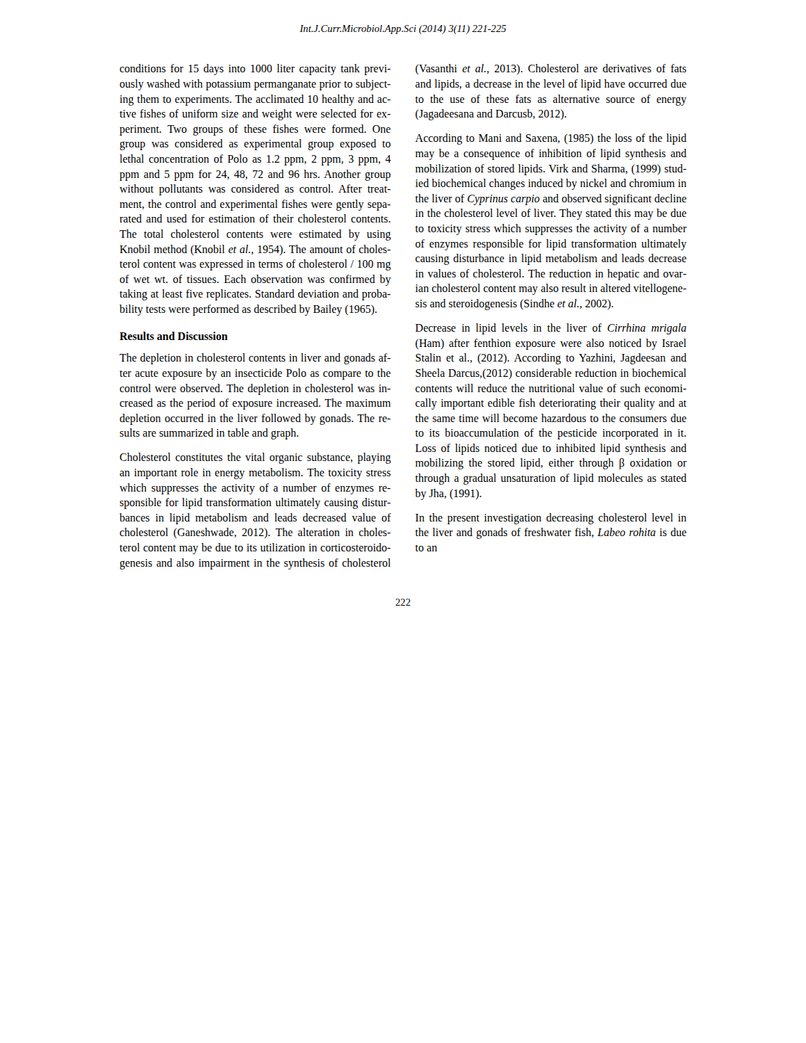Int.J.Curr.Microbiol.App.Sci (2014) 3(11) 221-225
conditions for 15 days into 1000 liter capacity tank previously washed with potassium permanganate prior to subjecting them to experiments. The acclimated 10 healthy and active fishes of uniform size and weight were selected for experiment. Two groups of these fishes were formed. One group was considered as experimental group exposed to lethal concentration of Polo as 1.2 ppm, 2 ppm, 3 ppm, 4 ppm and 5 ppm for 24, 48, 72 and 96 hrs. Another group without pollutants was considered as control. After treatment, the control and experimental fishes were gently separated and used for estimation of their cholesterol contents. The total cholesterol contents were estimated by using Knobil method (Knobil et al., 1954). The amount of cholesterol content was expressed in terms of cholesterol / 100 mg of wet wt. of tissues. Each observation was confirmed by taking at least five replicates. Standard deviation and probability tests were performed as described by Bailey (1965).
Results and Discussion
The depletion in cholesterol contents in liver and gonads after acute exposure by an insecticide Polo as compare to the control were observed. The depletion in cholesterol was increased as the period of exposure increased. The maximum depletion occurred in the liver followed by gonads. The results are summarized in table and graph.
Cholesterol constitutes the vital organic substance, playing an important role in energy metabolism. The toxicity stress which suppresses the activity of a number of enzymes responsible for lipid transformation ultimately causing disturbances in lipid metabolism and leads decreased value of cholesterol (Ganeshwade, 2012). The alteration in cholesterol content may be due to its utilization in corticosteroidogenesis and also impairment in the synthesis of cholesterol (Vasanthi et al., 2013). Cholesterol are derivatives of fats and lipids, a decrease in the level of lipid have occurred due to the use of these fats as alternative source of energy (Jagadeesana and Darcusb, 2012).
According to Mani and Saxena, (1985) the loss of the lipid may be a consequence of inhibition of lipid synthesis and mobilization of stored lipids. Virk and Sharma, (1999) studied biochemical changes induced by nickel and chromium in the liver of Cyprinus carpio and observed significant decline in the cholesterol level of liver. They stated this may be due to toxicity stress which suppresses the activity of a number of enzymes responsible for lipid transformation ultimately causing disturbance in lipid metabolism and leads decrease in values of cholesterol. The reduction in hepatic and ovarian cholesterol content may also result in altered vitellogenesis and steroidogenesis (Sindhe et al., 2002).
Decrease in lipid levels in the liver of Cirrhina mrigala (Ham) after fenthion exposure were also noticed by Israel Stalin et al., (2012). According to Yazhini, Jagdeesan and Sheela Darcus,(2012) considerable reduction in biochemical contents will reduce the nutritional value of such economically important edible fish deteriorating their quality and at the same time will become hazardous to the consumers due to its bioaccumulation of the pesticide incorporated in it. Loss of lipids noticed due to inhibited lipid synthesis and mobilizing the stored lipid, either through β oxidation or through a gradual unsaturation of lipid molecules as stated by Jha, (1991).
In the present investigation decreasing cholesterol level in the liver and gonads of freshwater fish, Labeo rohita is due to an
222